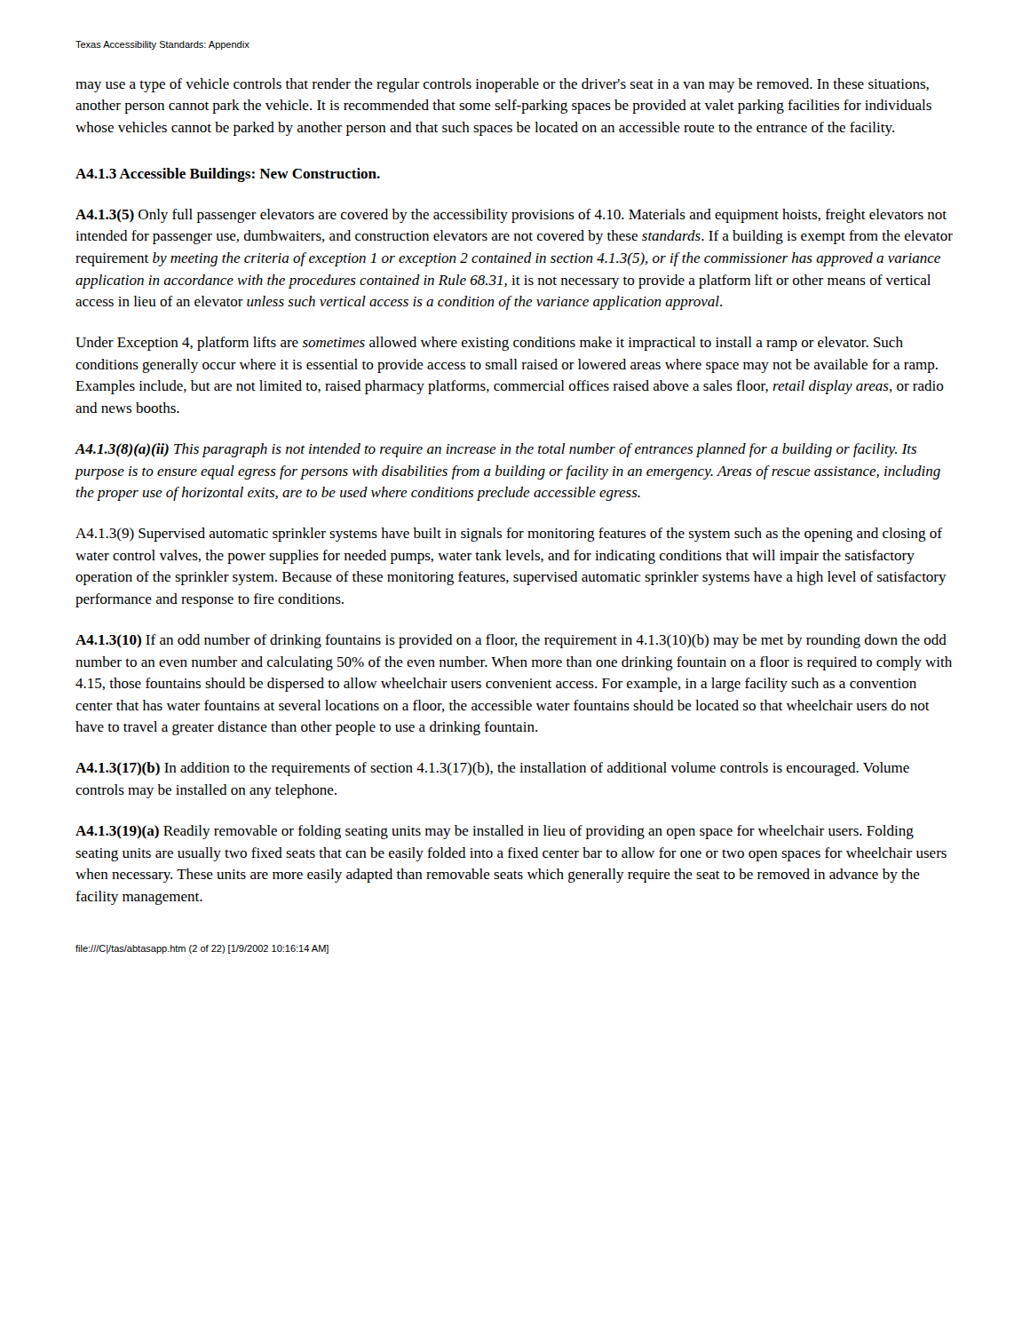Texas Accessibility Standards: Appendix
may use a type of vehicle controls that render the regular controls inoperable or the driver's seat in a van may be removed. In these situations, another person cannot park the vehicle. It is recommended that some self-parking spaces be provided at valet parking facilities for individuals whose vehicles cannot be parked by another person and that such spaces be located on an accessible route to the entrance of the facility.
A4.1.3 Accessible Buildings: New Construction.
A4.1.3(5) Only full passenger elevators are covered by the accessibility provisions of 4.10. Materials and equipment hoists, freight elevators not intended for passenger use, dumbwaiters, and construction elevators are not covered by these standards. If a building is exempt from the elevator requirement by meeting the criteria of exception 1 or exception 2 contained in section 4.1.3(5), or if the commissioner has approved a variance application in accordance with the procedures contained in Rule 68.31, it is not necessary to provide a platform lift or other means of vertical access in lieu of an elevator unless such vertical access is a condition of the variance application approval.
Under Exception 4, platform lifts are sometimes allowed where existing conditions make it impractical to install a ramp or elevator. Such conditions generally occur where it is essential to provide access to small raised or lowered areas where space may not be available for a ramp. Examples include, but are not limited to, raised pharmacy platforms, commercial offices raised above a sales floor, retail display areas, or radio and news booths.
A4.1.3(8)(a)(ii) This paragraph is not intended to require an increase in the total number of entrances planned for a building or facility. Its purpose is to ensure equal egress for persons with disabilities from a building or facility in an emergency. Areas of rescue assistance, including the proper use of horizontal exits, are to be used where conditions preclude accessible egress.
A4.1.3(9) Supervised automatic sprinkler systems have built in signals for monitoring features of the system such as the opening and closing of water control valves, the power supplies for needed pumps, water tank levels, and for indicating conditions that will impair the satisfactory operation of the sprinkler system. Because of these monitoring features, supervised automatic sprinkler systems have a high level of satisfactory performance and response to fire conditions.
A4.1.3(10) If an odd number of drinking fountains is provided on a floor, the requirement in 4.1.3(10)(b) may be met by rounding down the odd number to an even number and calculating 50% of the even number. When more than one drinking fountain on a floor is required to comply with 4.15, those fountains should be dispersed to allow wheelchair users convenient access. For example, in a large facility such as a convention center that has water fountains at several locations on a floor, the accessible water fountains should be located so that wheelchair users do not have to travel a greater distance than other people to use a drinking fountain.
A4.1.3(17)(b) In addition to the requirements of section 4.1.3(17)(b), the installation of additional volume controls is encouraged. Volume controls may be installed on any telephone.
A4.1.3(19)(a) Readily removable or folding seating units may be installed in lieu of providing an open space for wheelchair users. Folding seating units are usually two fixed seats that can be easily folded into a fixed center bar to allow for one or two open spaces for wheelchair users when necessary. These units are more easily adapted than removable seats which generally require the seat to be removed in advance by the facility management.
file:///C|/tas/abtasapp.htm (2 of 22) [1/9/2002 10:16:14 AM]